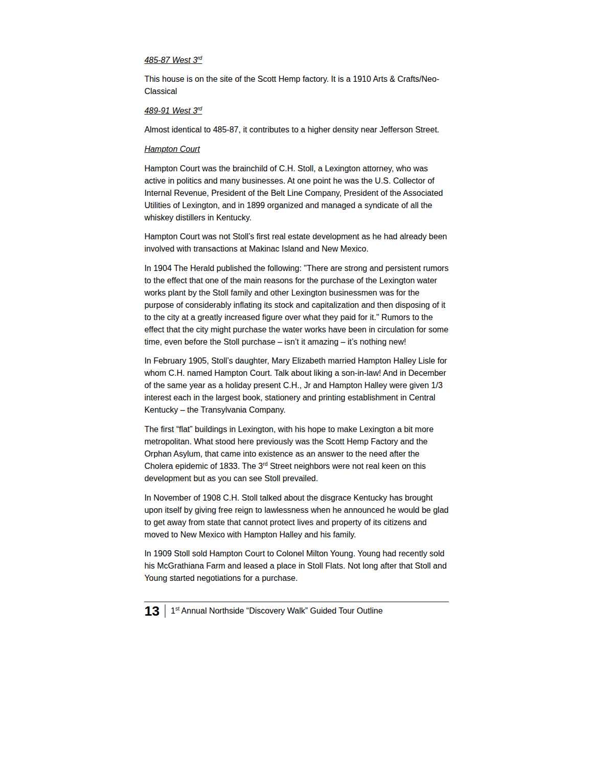485-87 West 3rd
This house is on the site of the Scott Hemp factory. It is a 1910 Arts & Crafts/Neo-Classical
489-91 West 3rd
Almost identical to 485-87, it contributes to a higher density near Jefferson Street.
Hampton Court
Hampton Court was the brainchild of C.H. Stoll, a Lexington attorney, who was active in politics and many businesses. At one point he was the U.S. Collector of Internal Revenue, President of the Belt Line Company, President of the Associated Utilities of Lexington, and in 1899 organized and managed a syndicate of all the whiskey distillers in Kentucky.
Hampton Court was not Stoll’s first real estate development as he had already been involved with transactions at Makinac Island and New Mexico.
In 1904 The Herald published the following: "There are strong and persistent rumors to the effect that one of the main reasons for the purchase of the Lexington water works plant by the Stoll family and other Lexington businessmen was for the purpose of considerably inflating its stock and capitalization and then disposing of it to the city at a greatly increased figure over what they paid for it." Rumors to the effect that the city might purchase the water works have been in circulation for some time, even before the Stoll purchase – isn’t it amazing – it’s nothing new!
In February 1905, Stoll’s daughter, Mary Elizabeth married Hampton Halley Lisle for whom C.H. named Hampton Court. Talk about liking a son-in-law! And in December of the same year as a holiday present C.H., Jr and Hampton Halley were given 1/3 interest each in the largest book, stationery and printing establishment in Central Kentucky – the Transylvania Company.
The first “flat” buildings in Lexington, with his hope to make Lexington a bit more metropolitan. What stood here previously was the Scott Hemp Factory and the Orphan Asylum, that came into existence as an answer to the need after the Cholera epidemic of 1833. The 3rd Street neighbors were not real keen on this development but as you can see Stoll prevailed.
In November of 1908 C.H. Stoll talked about the disgrace Kentucky has brought upon itself by giving free reign to lawlessness when he announced he would be glad to get away from state that cannot protect lives and property of its citizens and moved to New Mexico with Hampton Halley and his family.
In 1909 Stoll sold Hampton Court to Colonel Milton Young. Young had recently sold his McGrathiana Farm and leased a place in Stoll Flats. Not long after that Stoll and Young started negotiations for a purchase.
13
1st Annual Northside “Discovery Walk” Guided Tour Outline